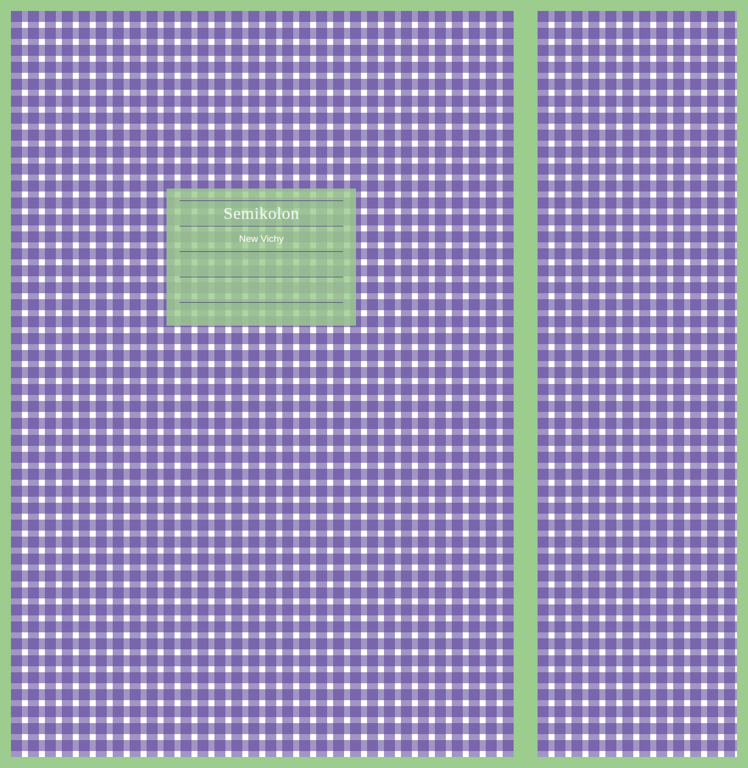Semikolon
New Vichy